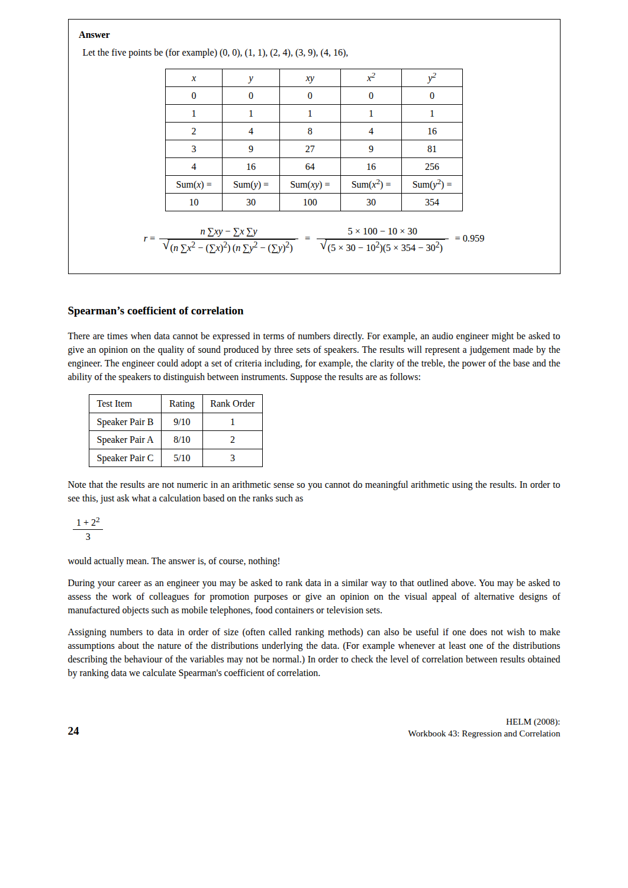Answer
Let the five points be (for example) (0, 0), (1, 1), (2, 4), (3, 9), (4, 16),
| x | y | xy | x 2 | y 2 |
| --- | --- | --- | --- | --- |
| 0 | 0 | 0 | 0 | 0 |
| 1 | 1 | 1 | 1 | 1 |
| 2 | 4 | 8 | 4 | 16 |
| 3 | 9 | 27 | 9 | 81 |
| 4 | 16 | 64 | 16 | 256 |
| Sum( x ) = | Sum( y ) = | Sum( xy ) = | Sum( x 2 ) = | Sum( y 2 ) = |
| 10 | 30 | 100 | 30 | 354 |
r = n ∑xy − ∑x ∑y (n ∑x2 − (∑x)2) (n ∑y2 − (∑y)2) = 5 × 100 − 10 × 30 (5 × 30 − 102)(5 × 354 − 302) = 0.959
Spearman’s coefficient of correlation
There are times when data cannot be expressed in terms of numbers directly. For example, an audio engineer might be asked to give an opinion on the quality of sound produced by three sets of speakers. The results will represent a judgement made by the engineer. The engineer could adopt a set of criteria including, for example, the clarity of the treble, the power of the base and the ability of the speakers to distinguish between instruments. Suppose the results are as follows:
| Test Item | Rating | Rank Order |
| --- | --- | --- |
| Speaker Pair B | 9/10 | 1 |
| Speaker Pair A | 8/10 | 2 |
| Speaker Pair C | 5/10 | 3 |
Note that the results are not numeric in an arithmetic sense so you cannot do meaningful arithmetic using the results. In order to see this, just ask what a calculation based on the ranks such as
1 + 22 3
would actually mean. The answer is, of course, nothing!
During your career as an engineer you may be asked to rank data in a similar way to that outlined above. You may be asked to assess the work of colleagues for promotion purposes or give an opinion on the visual appeal of alternative designs of manufactured objects such as mobile telephones, food containers or television sets.
Assigning numbers to data in order of size (often called ranking methods) can also be useful if one does not wish to make assumptions about the nature of the distributions underlying the data. (For example whenever at least one of the distributions describing the behaviour of the variables may not be normal.) In order to check the level of correlation between results obtained by ranking data we calculate Spearman's coefficient of correlation.
24
HELM (2008):
Workbook 43: Regression and Correlation